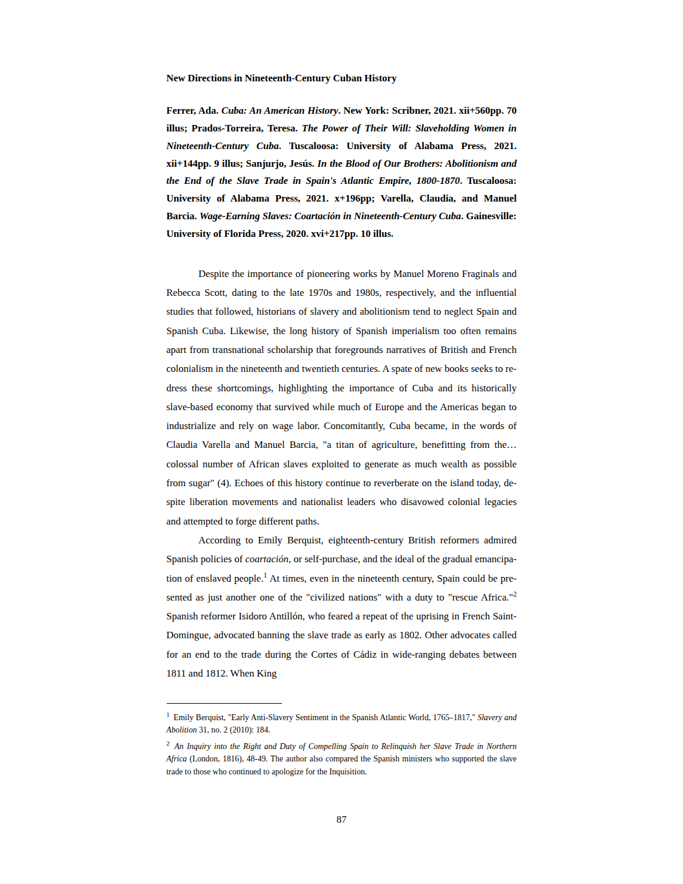New Directions in Nineteenth-Century Cuban History
Ferrer, Ada. Cuba: An American History. New York: Scribner, 2021. xii+560pp. 70 illus; Prados-Torreira, Teresa. The Power of Their Will: Slaveholding Women in Nineteenth-Century Cuba. Tuscaloosa: University of Alabama Press, 2021. xii+144pp. 9 illus; Sanjurjo, Jesús. In the Blood of Our Brothers: Abolitionism and the End of the Slave Trade in Spain's Atlantic Empire, 1800-1870. Tuscaloosa: University of Alabama Press, 2021. x+196pp; Varella, Claudia, and Manuel Barcia. Wage-Earning Slaves: Coartación in Nineteenth-Century Cuba. Gainesville: University of Florida Press, 2020. xvi+217pp. 10 illus.
Despite the importance of pioneering works by Manuel Moreno Fraginals and Rebecca Scott, dating to the late 1970s and 1980s, respectively, and the influential studies that followed, historians of slavery and abolitionism tend to neglect Spain and Spanish Cuba. Likewise, the long history of Spanish imperialism too often remains apart from transnational scholarship that foregrounds narratives of British and French colonialism in the nineteenth and twentieth centuries. A spate of new books seeks to redress these shortcomings, highlighting the importance of Cuba and its historically slave-based economy that survived while much of Europe and the Americas began to industrialize and rely on wage labor. Concomitantly, Cuba became, in the words of Claudia Varella and Manuel Barcia, "a titan of agriculture, benefitting from the…colossal number of African slaves exploited to generate as much wealth as possible from sugar" (4). Echoes of this history continue to reverberate on the island today, despite liberation movements and nationalist leaders who disavowed colonial legacies and attempted to forge different paths.
According to Emily Berquist, eighteenth-century British reformers admired Spanish policies of coartación, or self-purchase, and the ideal of the gradual emancipation of enslaved people.1 At times, even in the nineteenth century, Spain could be presented as just another one of the "civilized nations" with a duty to "rescue Africa."2 Spanish reformer Isidoro Antillón, who feared a repeat of the uprising in French Saint-Domingue, advocated banning the slave trade as early as 1802. Other advocates called for an end to the trade during the Cortes of Cádiz in wide-ranging debates between 1811 and 1812. When King
1 Emily Berquist, "Early Anti-Slavery Sentiment in the Spanish Atlantic World, 1765–1817," Slavery and Abolition 31, no. 2 (2010): 184.
2 An Inquiry into the Right and Duty of Compelling Spain to Relinquish her Slave Trade in Northern Africa (London, 1816), 48-49. The author also compared the Spanish ministers who supported the slave trade to those who continued to apologize for the Inquisition.
87